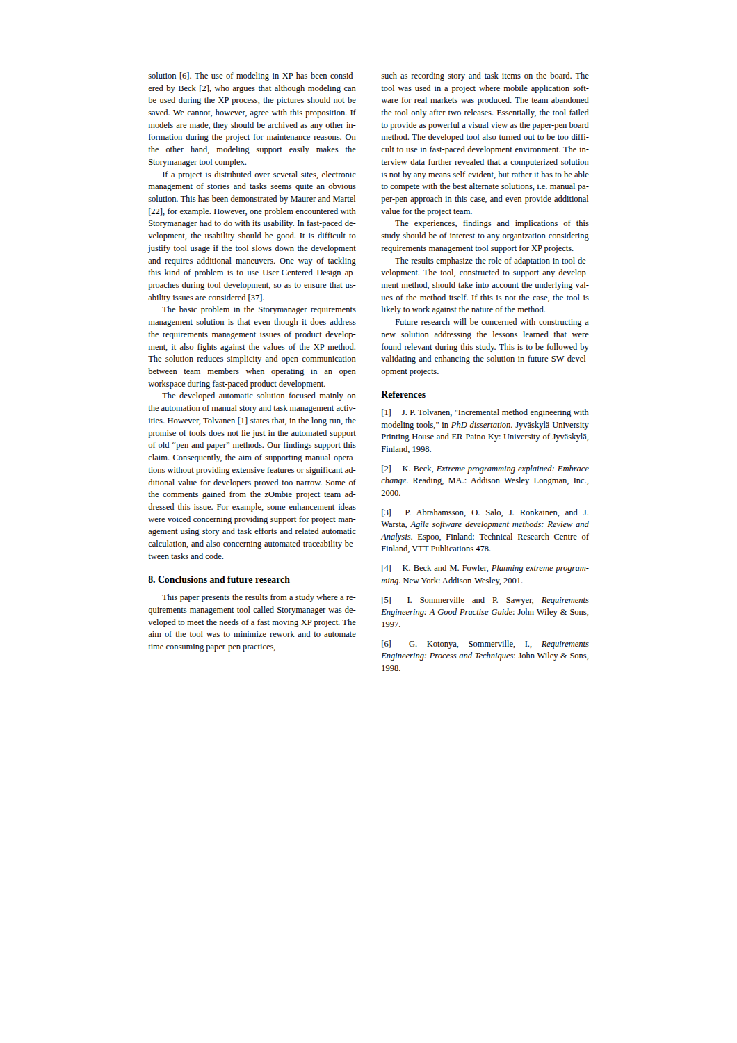solution [6]. The use of modeling in XP has been considered by Beck [2], who argues that although modeling can be used during the XP process, the pictures should not be saved. We cannot, however, agree with this proposition. If models are made, they should be archived as any other information during the project for maintenance reasons. On the other hand, modeling support easily makes the Storymanager tool complex.
If a project is distributed over several sites, electronic management of stories and tasks seems quite an obvious solution. This has been demonstrated by Maurer and Martel [22], for example. However, one problem encountered with Storymanager had to do with its usability. In fast-paced development, the usability should be good. It is difficult to justify tool usage if the tool slows down the development and requires additional maneuvers. One way of tackling this kind of problem is to use User-Centered Design approaches during tool development, so as to ensure that usability issues are considered [37].
The basic problem in the Storymanager requirements management solution is that even though it does address the requirements management issues of product development, it also fights against the values of the XP method. The solution reduces simplicity and open communication between team members when operating in an open workspace during fast-paced product development.
The developed automatic solution focused mainly on the automation of manual story and task management activities. However, Tolvanen [1] states that, in the long run, the promise of tools does not lie just in the automated support of old “pen and paper” methods. Our findings support this claim. Consequently, the aim of supporting manual operations without providing extensive features or significant additional value for developers proved too narrow. Some of the comments gained from the zOmbie project team addressed this issue. For example, some enhancement ideas were voiced concerning providing support for project management using story and task efforts and related automatic calculation, and also concerning automated traceability between tasks and code.
8. Conclusions and future research
This paper presents the results from a study where a requirements management tool called Storymanager was developed to meet the needs of a fast moving XP project. The aim of the tool was to minimize rework and to automate time consuming paper-pen practices,
such as recording story and task items on the board. The tool was used in a project where mobile application software for real markets was produced. The team abandoned the tool only after two releases. Essentially, the tool failed to provide as powerful a visual view as the paper-pen board method. The developed tool also turned out to be too difficult to use in fast-paced development environment. The interview data further revealed that a computerized solution is not by any means self-evident, but rather it has to be able to compete with the best alternate solutions, i.e. manual paper-pen approach in this case, and even provide additional value for the project team.
The experiences, findings and implications of this study should be of interest to any organization considering requirements management tool support for XP projects.
The results emphasize the role of adaptation in tool development. The tool, constructed to support any development method, should take into account the underlying values of the method itself. If this is not the case, the tool is likely to work against the nature of the method.
Future research will be concerned with constructing a new solution addressing the lessons learned that were found relevant during this study. This is to be followed by validating and enhancing the solution in future SW development projects.
References
[1] J. P. Tolvanen, "Incremental method engineering with modeling tools," in PhD dissertation. Jyväskylä University Printing House and ER-Paino Ky: University of Jyväskylä, Finland, 1998.
[2] K. Beck, Extreme programming explained: Embrace change. Reading, MA.: Addison Wesley Longman, Inc., 2000.
[3] P. Abrahamsson, O. Salo, J. Ronkainen, and J. Warsta, Agile software development methods: Review and Analysis. Espoo, Finland: Technical Research Centre of Finland, VTT Publications 478.
[4] K. Beck and M. Fowler, Planning extreme programming. New York: Addison-Wesley, 2001.
[5] I. Sommerville and P. Sawyer, Requirements Engineering: A Good Practise Guide: John Wiley & Sons, 1997.
[6] G. Kotonya, Sommerville, I., Requirements Engineering: Process and Techniques: John Wiley & Sons, 1998.